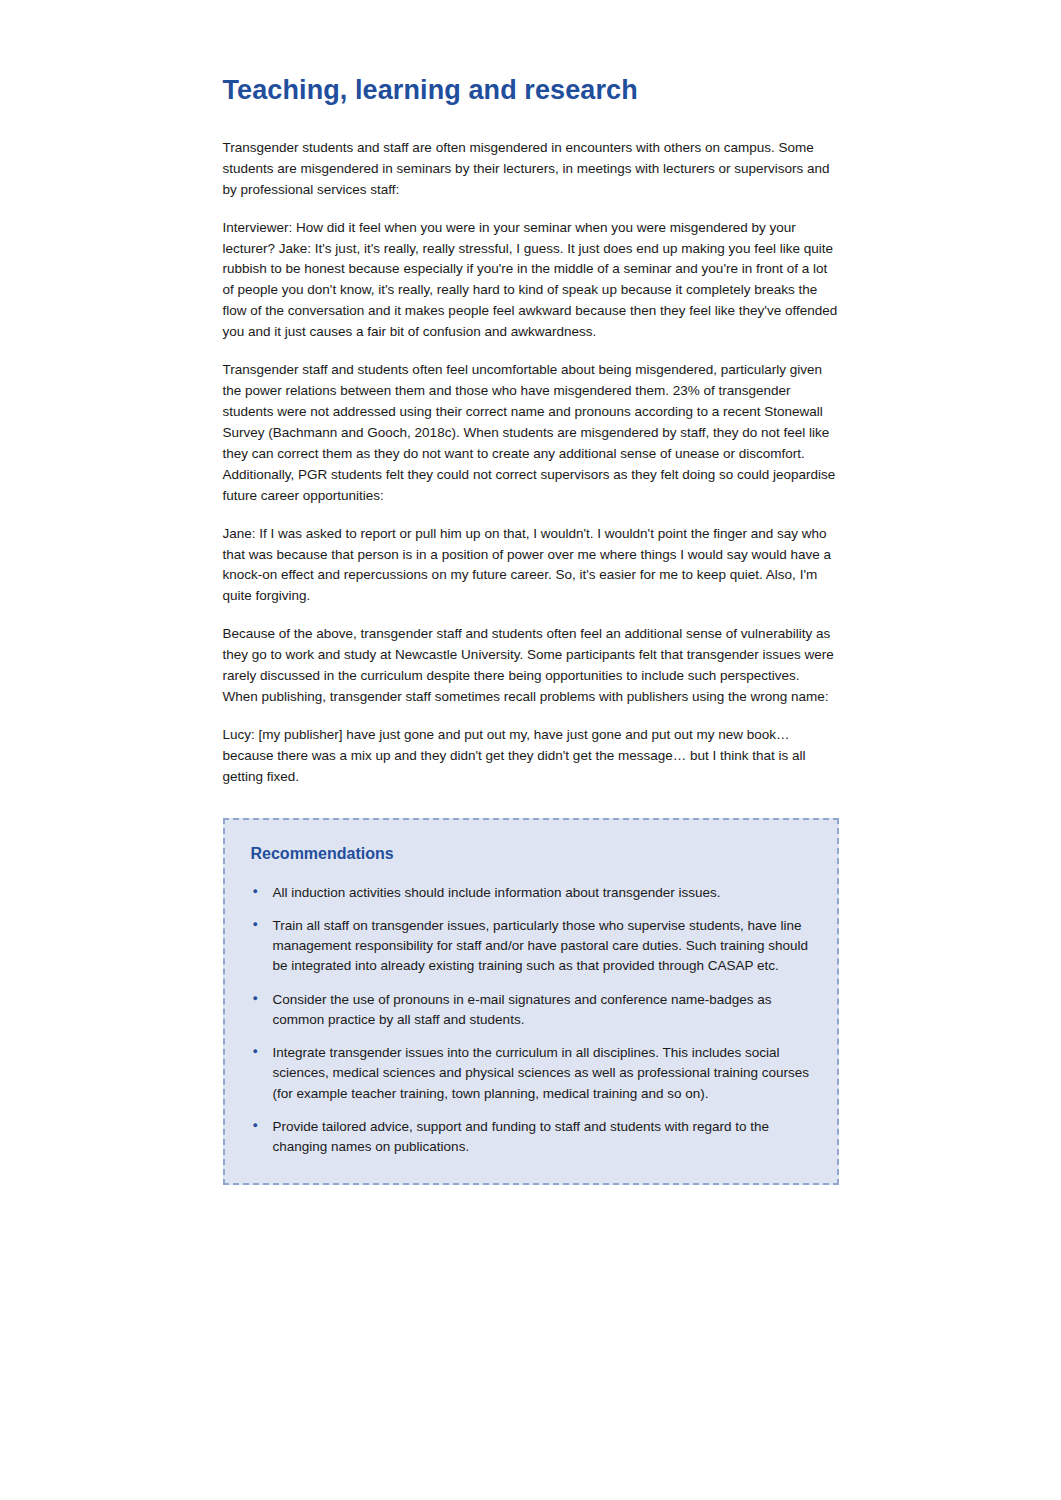Teaching, learning and research
Transgender students and staff are often misgendered in encounters with others on campus. Some students are misgendered in seminars by their lecturers, in meetings with lecturers or supervisors and by professional services staff:
Interviewer: How did it feel when you were in your seminar when you were misgendered by your lecturer? Jake: It's just, it's really, really stressful, I guess. It just does end up making you feel like quite rubbish to be honest because especially if you're in the middle of a seminar and you're in front of a lot of people you don't know, it's really, really hard to kind of speak up because it completely breaks the flow of the conversation and it makes people feel awkward because then they feel like they've offended you and it just causes a fair bit of confusion and awkwardness.
Transgender staff and students often feel uncomfortable about being misgendered, particularly given the power relations between them and those who have misgendered them. 23% of transgender students were not addressed using their correct name and pronouns according to a recent Stonewall Survey (Bachmann and Gooch, 2018c). When students are misgendered by staff, they do not feel like they can correct them as they do not want to create any additional sense of unease or discomfort. Additionally, PGR students felt they could not correct supervisors as they felt doing so could jeopardise future career opportunities:
Jane: If I was asked to report or pull him up on that, I wouldn't. I wouldn't point the finger and say who that was because that person is in a position of power over me where things I would say would have a knock-on effect and repercussions on my future career. So, it's easier for me to keep quiet. Also, I'm quite forgiving.
Because of the above, transgender staff and students often feel an additional sense of vulnerability as they go to work and study at Newcastle University. Some participants felt that transgender issues were rarely discussed in the curriculum despite there being opportunities to include such perspectives. When publishing, transgender staff sometimes recall problems with publishers using the wrong name:
Lucy: [my publisher] have just gone and put out my, have just gone and put out my new book… because there was a mix up and they didn't get they didn't get the message… but I think that is all getting fixed.
Recommendations
All induction activities should include information about transgender issues.
Train all staff on transgender issues, particularly those who supervise students, have line management responsibility for staff and/or have pastoral care duties. Such training should be integrated into already existing training such as that provided through CASAP etc.
Consider the use of pronouns in e-mail signatures and conference name-badges as common practice by all staff and students.
Integrate transgender issues into the curriculum in all disciplines. This includes social sciences, medical sciences and physical sciences as well as professional training courses (for example teacher training, town planning, medical training and so on).
Provide tailored advice, support and funding to staff and students with regard to the changing names on publications.